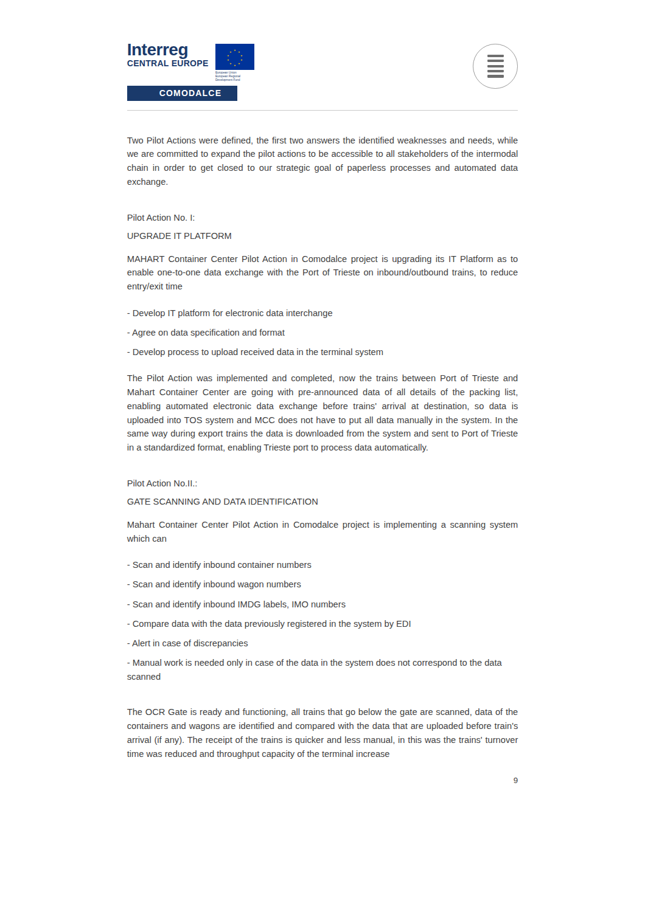Interreg
CENTRAL EUROPE
★ ★ ★ ★ ★ ★ ★ ★ ★ ★
European Union
European Regional
Development Fund
COMODALCE
Two Pilot Actions were defined, the first two answers the identified weaknesses and needs, while we are committed to expand the pilot actions to be accessible to all stakeholders of the intermodal chain in order to get closed to our strategic goal of paperless processes and automated data exchange.
Pilot Action No. I:
UPGRADE IT PLATFORM
MAHART Container Center Pilot Action in Comodalce project is upgrading its IT Platform as to enable one-to-one data exchange with the Port of Trieste on inbound/outbound trains, to reduce entry/exit time
- Develop IT platform for electronic data interchange
- Agree on data specification and format
- Develop process to upload received data in the terminal system
The Pilot Action was implemented and completed, now the trains between Port of Trieste and Mahart Container Center are going with pre-announced data of all details of the packing list, enabling automated electronic data exchange before trains' arrival at destination, so data is uploaded into TOS system and MCC does not have to put all data manually in the system. In the same way during export trains the data is downloaded from the system and sent to Port of Trieste in a standardized format, enabling Trieste port to process data automatically.
Pilot Action No.II.:
GATE SCANNING AND DATA IDENTIFICATION
Mahart Container Center Pilot Action in Comodalce project is implementing a scanning system which can
- Scan and identify inbound container numbers
- Scan and identify inbound wagon numbers
- Scan and identify inbound IMDG labels, IMO numbers
- Compare data with the data previously registered in the system by EDI
- Alert in case of discrepancies
- Manual work is needed only in case of the data in the system does not correspond to the data scanned
The OCR Gate is ready and functioning, all trains that go below the gate are scanned, data of the containers and wagons are identified and compared with the data that are uploaded before train's arrival (if any). The receipt of the trains is quicker and less manual, in this was the trains' turnover time was reduced and throughput capacity of the terminal increase
9